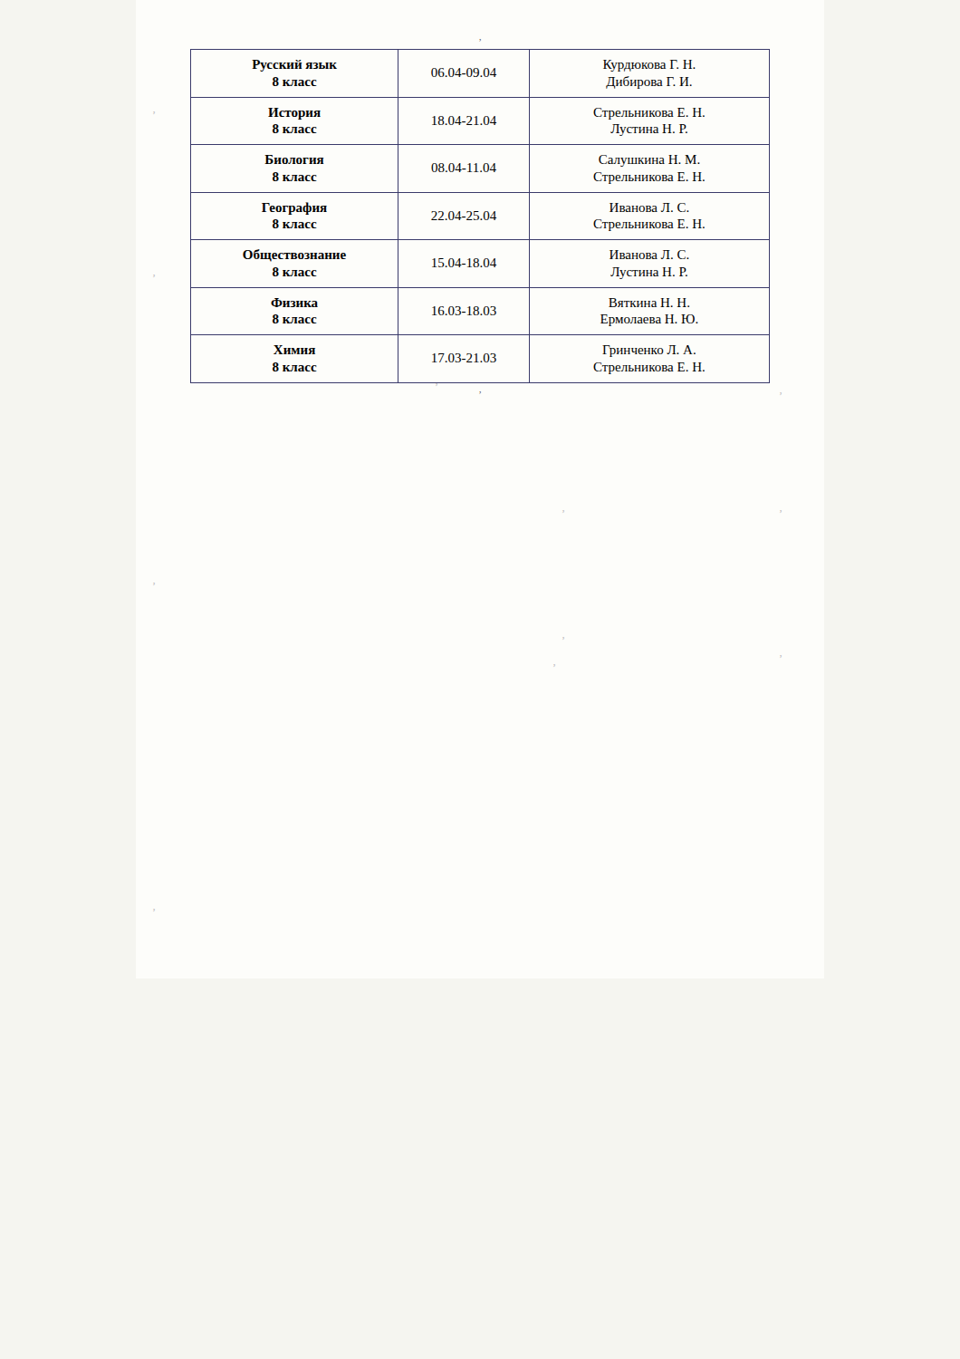ʼ ʼ ʼ ʼ
ʼ ʼ ʼ
ʼ ʼ ʼ ʼ
ʼ
| Русский язык 8 класс | 06.04-09.04 | Курдюкова Г. Н. Дибирова Г. И. |
| История 8 класс | 18.04-21.04 | Стрельникова Е. Н. Лустина Н. Р. |
| Биология 8 класс | 08.04-11.04 | Салушкина Н. М. Стрельникова Е. Н. |
| География 8 класс | 22.04-25.04 | Иванова Л. С. Стрельникова Е. Н. |
| Обществознание 8 класс | 15.04-18.04 | Иванова Л. С. Лустина Н. Р. |
| Физика 8 класс | 16.03-18.03 | Вяткина Н. Н. Ермолаева Н. Ю. |
| Химия 8 класс | 17.03-21.03 | Гринченко Л. А. Стрельникова Е. Н. |
ʼ